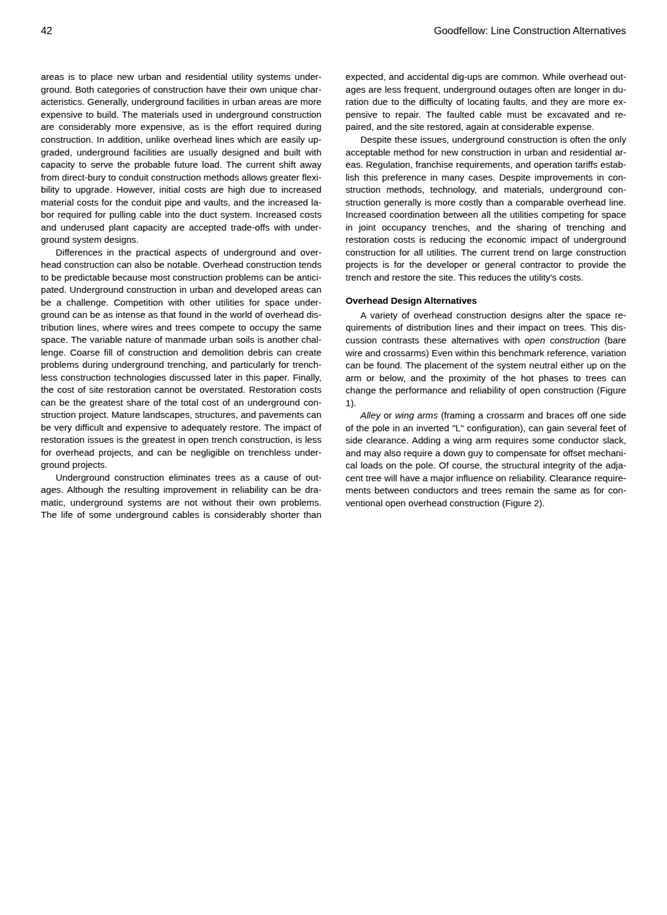42 Goodfellow: Line Construction Alternatives
areas is to place new urban and residential utility systems underground. Both categories of construction have their own unique characteristics. Generally, underground facilities in urban areas are more expensive to build. The materials used in underground construction are considerably more expensive, as is the effort required during construction. In addition, unlike overhead lines which are easily upgraded, underground facilities are usually designed and built with capacity to serve the probable future load. The current shift away from direct-bury to conduit construction methods allows greater flexibility to upgrade. However, initial costs are high due to increased material costs for the conduit pipe and vaults, and the increased labor required for pulling cable into the duct system. Increased costs and underused plant capacity are accepted trade-offs with underground system designs.
Differences in the practical aspects of underground and overhead construction can also be notable. Overhead construction tends to be predictable because most construction problems can be anticipated. Underground construction in urban and developed areas can be a challenge. Competition with other utilities for space underground can be as intense as that found in the world of overhead distribution lines, where wires and trees compete to occupy the same space. The variable nature of manmade urban soils is another challenge. Coarse fill of construction and demolition debris can create problems during underground trenching, and particularly for trenchless construction technologies discussed later in this paper. Finally, the cost of site restoration cannot be overstated. Restoration costs can be the greatest share of the total cost of an underground construction project. Mature landscapes, structures, and pavements can be very difficult and expensive to adequately restore. The impact of restoration issues is the greatest in open trench construction, is less for overhead projects, and can be negligible on trenchless underground projects.
Underground construction eliminates trees as a cause of outages. Although the resulting improvement in reliability can be dramatic, underground systems are not without their own problems. The life of some underground cables is considerably shorter than expected, and accidental dig-ups are common. While overhead outages are less frequent, underground outages often are longer in duration due to the difficulty of locating faults, and they are more expensive to repair. The faulted cable must be excavated and repaired, and the site restored, again at considerable expense.
Despite these issues, underground construction is often the only acceptable method for new construction in urban and residential areas. Regulation, franchise requirements, and operation tariffs establish this preference in many cases. Despite improvements in construction methods, technology, and materials, underground construction generally is more costly than a comparable overhead line. Increased coordination between all the utilities competing for space in joint occupancy trenches, and the sharing of trenching and restoration costs is reducing the economic impact of underground construction for all utilities. The current trend on large construction projects is for the developer or general contractor to provide the trench and restore the site. This reduces the utility's costs.
Overhead Design Alternatives
A variety of overhead construction designs alter the space requirements of distribution lines and their impact on trees. This discussion contrasts these alternatives with open construction (bare wire and crossarms) Even within this benchmark reference, variation can be found. The placement of the system neutral either up on the arm or below, and the proximity of the hot phases to trees can change the performance and reliability of open construction (Figure 1).
Alley or wing arms (framing a crossarm and braces off one side of the pole in an inverted "L" configuration), can gain several feet of side clearance. Adding a wing arm requires some conductor slack, and may also require a down guy to compensate for offset mechanical loads on the pole. Of course, the structural integrity of the adjacent tree will have a major influence on reliability. Clearance requirements between conductors and trees remain the same as for conventional open overhead construction (Figure 2).